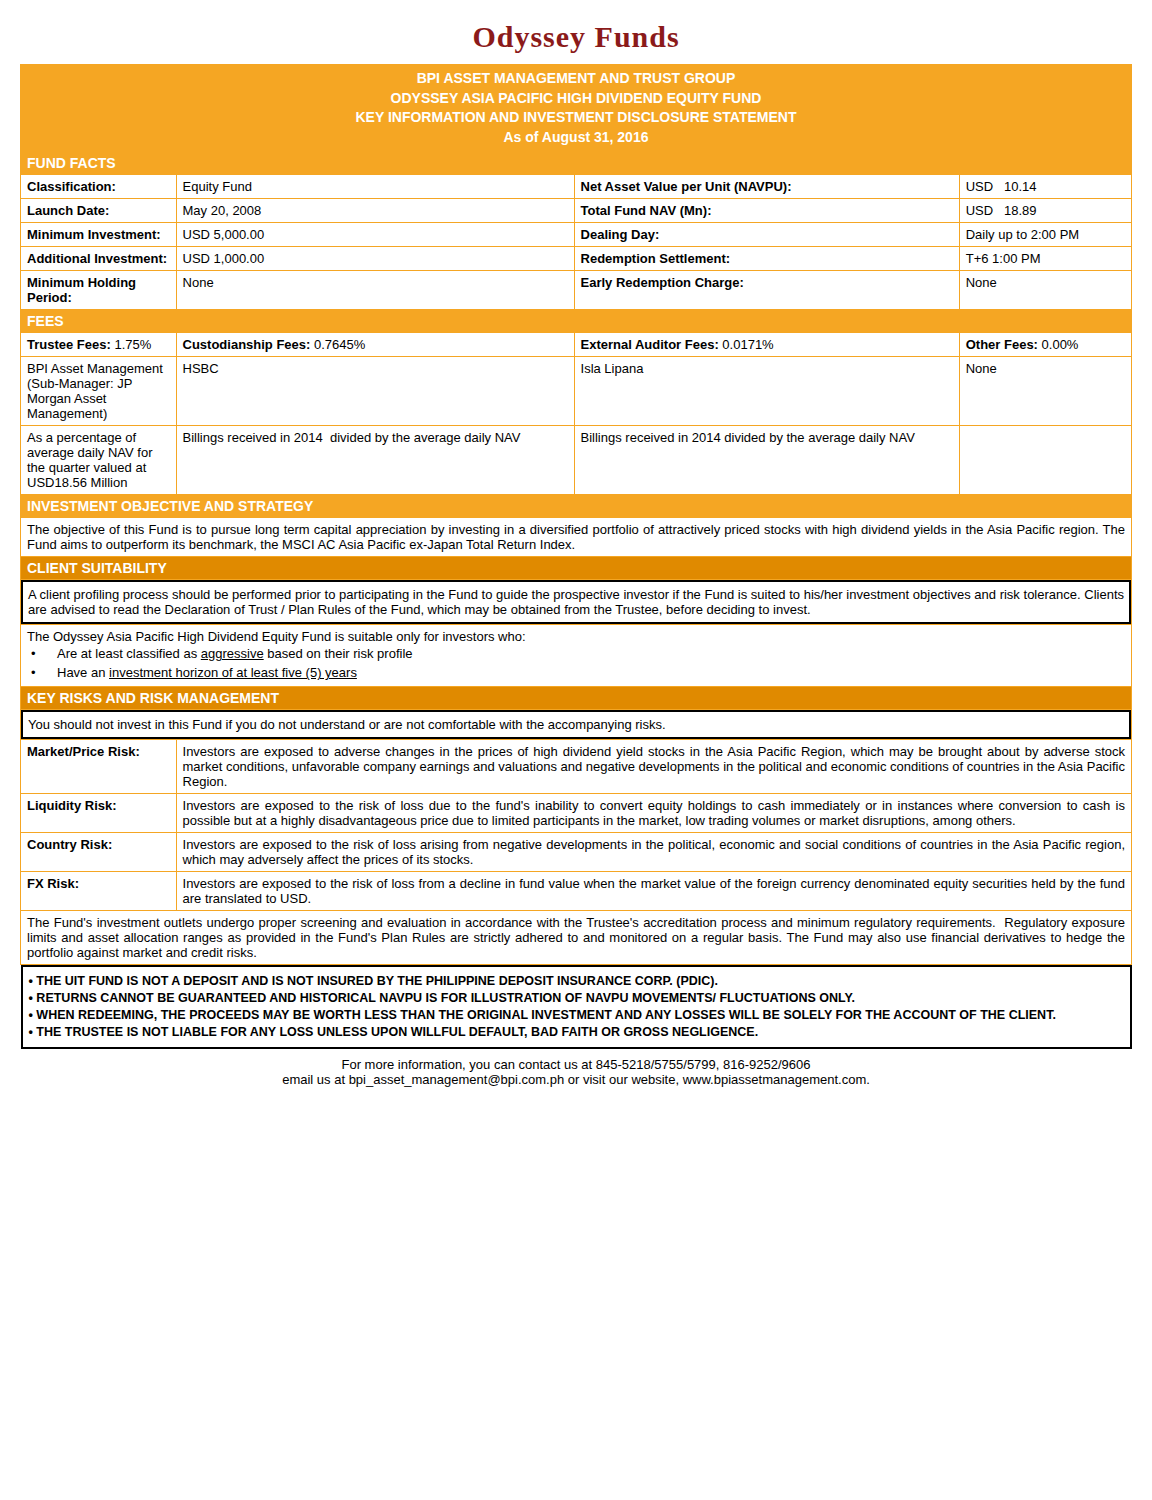Odyssey Funds
| BPI ASSET MANAGEMENT AND TRUST GROUP ODYSSEY ASIA PACIFIC HIGH DIVIDEND EQUITY FUND KEY INFORMATION AND INVESTMENT DISCLOSURE STATEMENT As of August 31, 2016 |
| FUND FACTS |
| Classification: | Equity Fund | Net Asset Value per Unit (NAVPU): | USD 10.14 |
| Launch Date: | May 20, 2008 | Total Fund NAV (Mn): | USD 18.89 |
| Minimum Investment: | USD 5,000.00 | Dealing Day: | Daily up to 2:00 PM |
| Additional Investment: | USD 1,000.00 | Redemption Settlement: | T+6 1:00 PM |
| Minimum Holding Period: | None | Early Redemption Charge: | None |
| FEES |
| Trustee Fees: 1.75% | Custodianship Fees: 0.7645% | External Auditor Fees: 0.0171% | Other Fees: 0.00% |
| BPI Asset Management (Sub-Manager: JP Morgan Asset Management) | HSBC | Isla Lipana | None |
| As a percentage of average daily NAV for the quarter valued at USD18.56 Million | Billings received in 2014 divided by the average daily NAV | Billings received in 2014 divided by the average daily NAV | |
| INVESTMENT OBJECTIVE AND STRATEGY |
| The objective of this Fund is to pursue long term capital appreciation by investing in a diversified portfolio of attractively priced stocks with high dividend yields in the Asia Pacific region. The Fund aims to outperform its benchmark, the MSCI AC Asia Pacific ex-Japan Total Return Index. |
| CLIENT SUITABILITY |
| A client profiling process should be performed prior to participating in the Fund to guide the prospective investor if the Fund is suited to his/her investment objectives and risk tolerance. Clients are advised to read the Declaration of Trust / Plan Rules of the Fund, which may be obtained from the Trustee, before deciding to invest. |
| The Odyssey Asia Pacific High Dividend Equity Fund is suitable only for investors who: / • / Are at least classified as aggressive based on their risk profile / / • / Have an investment horizon of at least five (5) years / |
| KEY RISKS AND RISK MANAGEMENT |
| You should not invest in this Fund if you do not understand or are not comfortable with the accompanying risks. |
| Market/Price Risk: | Investors are exposed to adverse changes in the prices of high dividend yield stocks in the Asia Pacific Region, which may be brought about by adverse stock market conditions, unfavorable company earnings and valuations and negative developments in the political and economic conditions of countries in the Asia Pacific Region. |
| Liquidity Risk: | Investors are exposed to the risk of loss due to the fund's inability to convert equity holdings to cash immediately or in instances where conversion to cash is possible but at a highly disadvantageous price due to limited participants in the market, low trading volumes or market disruptions, among others. |
| Country Risk: | Investors are exposed to the risk of loss arising from negative developments in the political, economic and social conditions of countries in the Asia Pacific region, which may adversely affect the prices of its stocks. |
| FX Risk: | Investors are exposed to the risk of loss from a decline in fund value when the market value of the foreign currency denominated equity securities held by the fund are translated to USD. |
| The Fund's investment outlets undergo proper screening and evaluation in accordance with the Trustee's accreditation process and minimum regulatory requirements. Regulatory exposure limits and asset allocation ranges as provided in the Fund's Plan Rules are strictly adhered to and monitored on a regular basis. The Fund may also use financial derivatives to hedge the portfolio against market and credit risks. |
| • THE UIT FUND IS NOT A DEPOSIT AND IS NOT INSURED BY THE PHILIPPINE DEPOSIT INSURANCE CORP. (PDIC). • RETURNS CANNOT BE GUARANTEED AND HISTORICAL NAVPU IS FOR ILLUSTRATION OF NAVPU MOVEMENTS/ FLUCTUATIONS ONLY. • WHEN REDEEMING, THE PROCEEDS MAY BE WORTH LESS THAN THE ORIGINAL INVESTMENT AND ANY LOSSES WILL BE SOLELY FOR THE ACCOUNT OF THE CLIENT. • THE TRUSTEE IS NOT LIABLE FOR ANY LOSS UNLESS UPON WILLFUL DEFAULT, BAD FAITH OR GROSS NEGLIGENCE. |
For more information, you can contact us at 845-5218/5755/5799, 816-9252/9606
email us at bpi_asset_management@bpi.com.ph or visit our website, www.bpiassetmanagement.com.